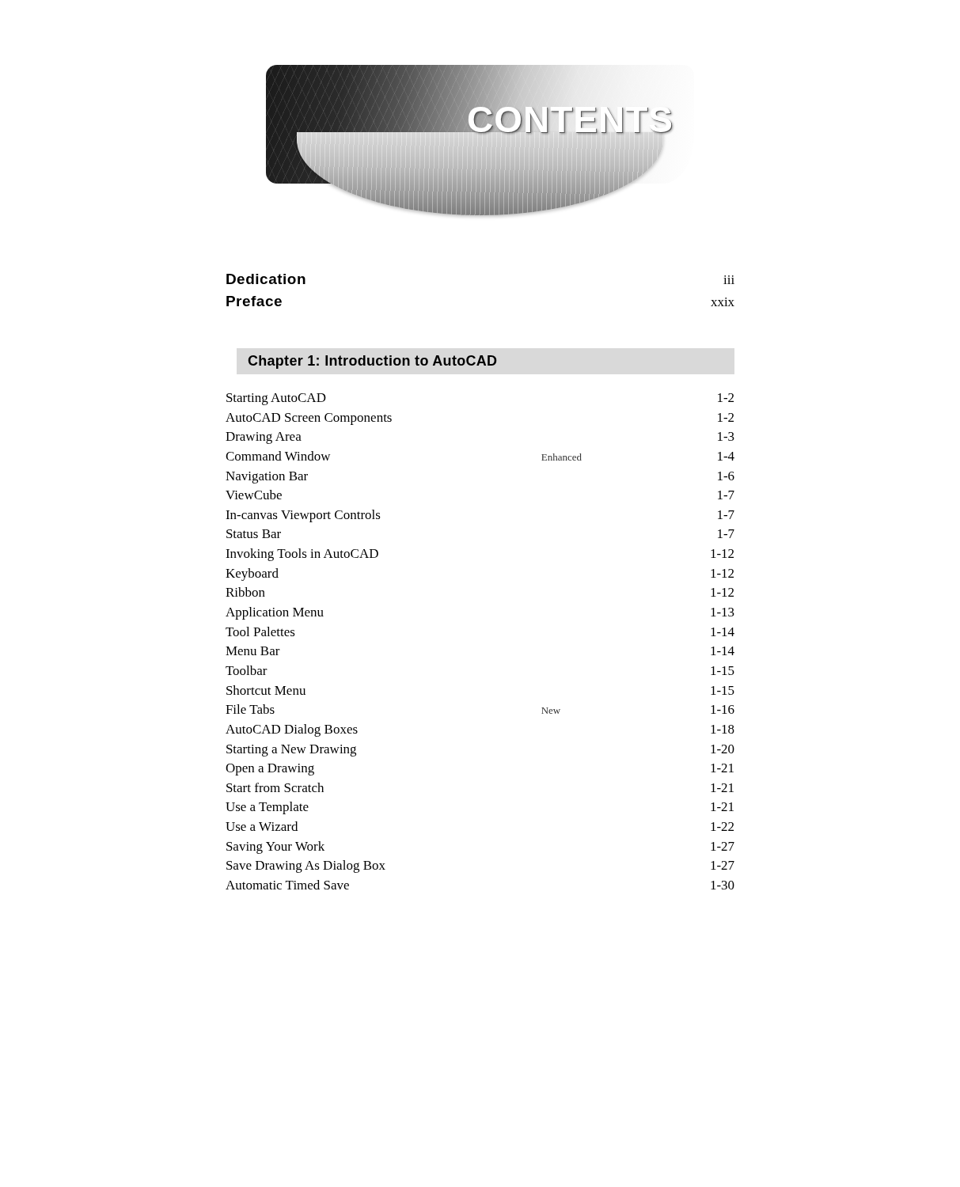CONTENTS
Dedication iii
Preface xxix
Chapter 1: Introduction to AutoCAD
| Starting AutoCAD | | 1-2 |
| AutoCAD Screen Components | | 1-2 |
| Drawing Area | | 1-3 |
| Command Window | Enhanced | 1-4 |
| Navigation Bar | | 1-6 |
| ViewCube | | 1-7 |
| In-canvas Viewport Controls | | 1-7 |
| Status Bar | | 1-7 |
| Invoking Tools in AutoCAD | | 1-12 |
| Keyboard | | 1-12 |
| Ribbon | | 1-12 |
| Application Menu | | 1-13 |
| Tool Palettes | | 1-14 |
| Menu Bar | | 1-14 |
| Toolbar | | 1-15 |
| Shortcut Menu | | 1-15 |
| File Tabs | New | 1-16 |
| AutoCAD Dialog Boxes | | 1-18 |
| Starting a New Drawing | | 1-20 |
| Open a Drawing | | 1-21 |
| Start from Scratch | | 1-21 |
| Use a Template | | 1-21 |
| Use a Wizard | | 1-22 |
| Saving Your Work | | 1-27 |
| Save Drawing As Dialog Box | | 1-27 |
| Automatic Timed Save | | 1-30 |